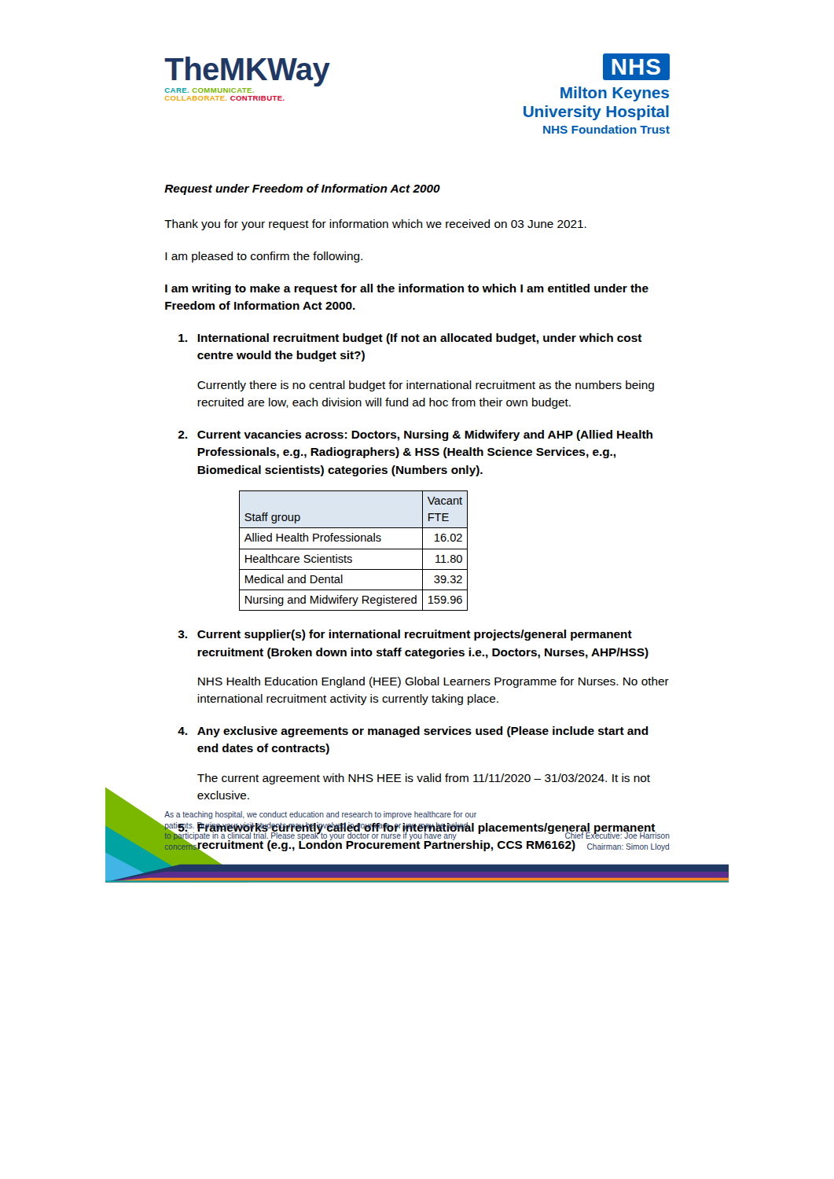The MK Way
CARE. COMMUNICATE.
COLLABORATE. CONTRIBUTE.
NHS
Milton Keynes
University Hospital
NHS Foundation Trust
Request under Freedom of Information Act 2000
Thank you for your request for information which we received on 03 June 2021.
I am pleased to confirm the following.
I am writing to make a request for all the information to which I am entitled under the Freedom of Information Act 2000.
International recruitment budget (If not an allocated budget, under which cost centre would the budget sit?)
Currently there is no central budget for international recruitment as the numbers being recruited are low, each division will fund ad hoc from their own budget.
Current vacancies across: Doctors, Nursing & Midwifery and AHP (Allied Health Professionals, e.g., Radiographers) & HSS (Health Science Services, e.g., Biomedical scientists) categories (Numbers only).
| Staff group | Vacant FTE |
| --- | --- |
| Allied Health Professionals | 16.02 |
| Healthcare Scientists | 11.80 |
| Medical and Dental | 39.32 |
| Nursing and Midwifery Registered | 159.96 |
Current supplier(s) for international recruitment projects/general permanent recruitment (Broken down into staff categories i.e., Doctors, Nurses, AHP/HSS)
NHS Health Education England (HEE) Global Learners Programme for Nurses. No other international recruitment activity is currently taking place.
Any exclusive agreements or managed services used (Please include start and end dates of contracts)
The current agreement with NHS HEE is valid from 11/11/2020 – 31/03/2024. It is not exclusive.
Frameworks currently called off for international placements/general permanent recruitment (e.g., London Procurement Partnership, CCS RM6162)
As a teaching hospital, we conduct education and research to improve healthcare for our patients. During your visit students may be involved in your care, or you may be asked to participate in a clinical trial. Please speak to your doctor or nurse if you have any concerns.
Chief Executive: Joe Harrison
Chairman: Simon Lloyd